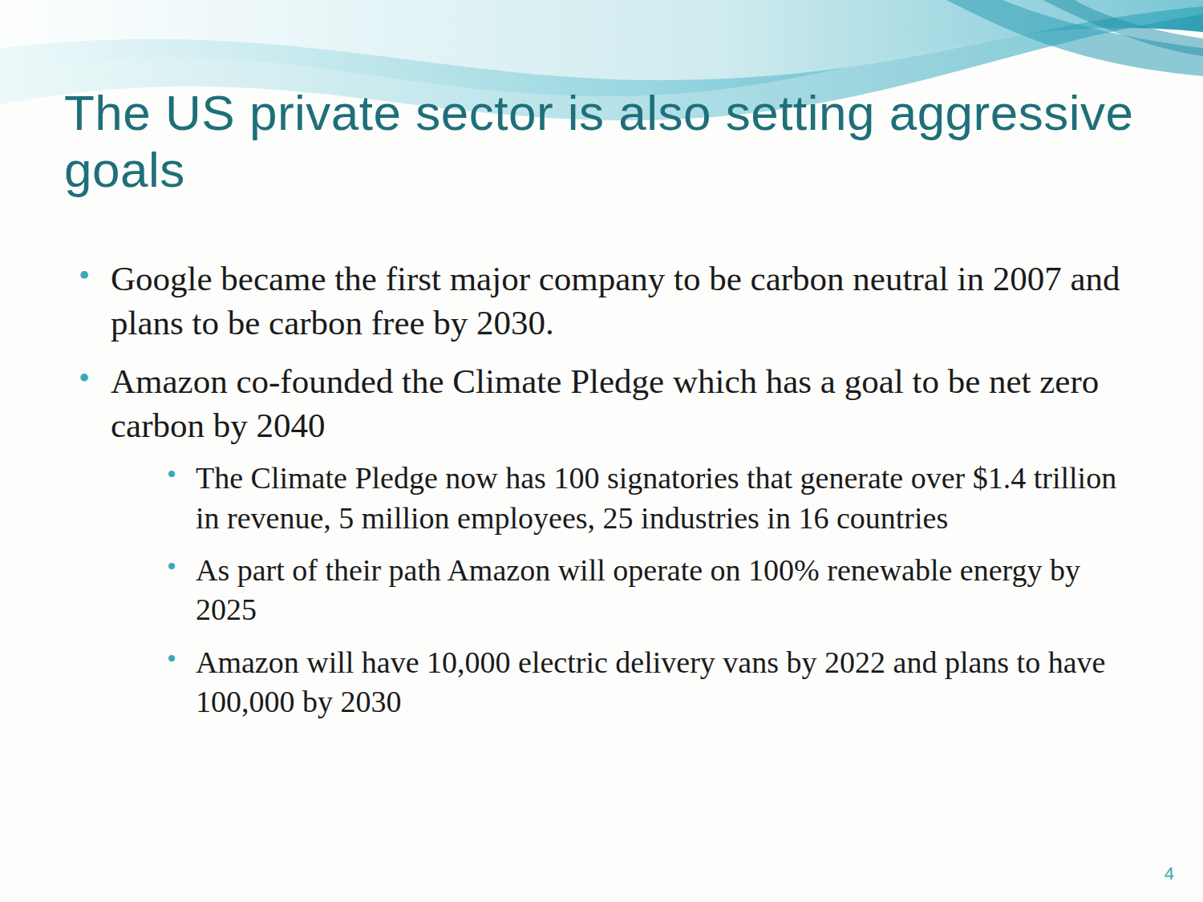The US private sector is also setting aggressive goals
Google became the first major company to be carbon neutral in 2007 and plans to be carbon free by 2030.
Amazon co-founded the Climate Pledge which has a goal to be net zero carbon by 2040
The Climate Pledge now has 100 signatories that generate over $1.4 trillion in revenue, 5 million employees, 25 industries in 16 countries
As part of their path Amazon will operate on 100% renewable energy by 2025
Amazon will have 10,000 electric delivery vans by 2022 and plans to have 100,000 by 2030
4